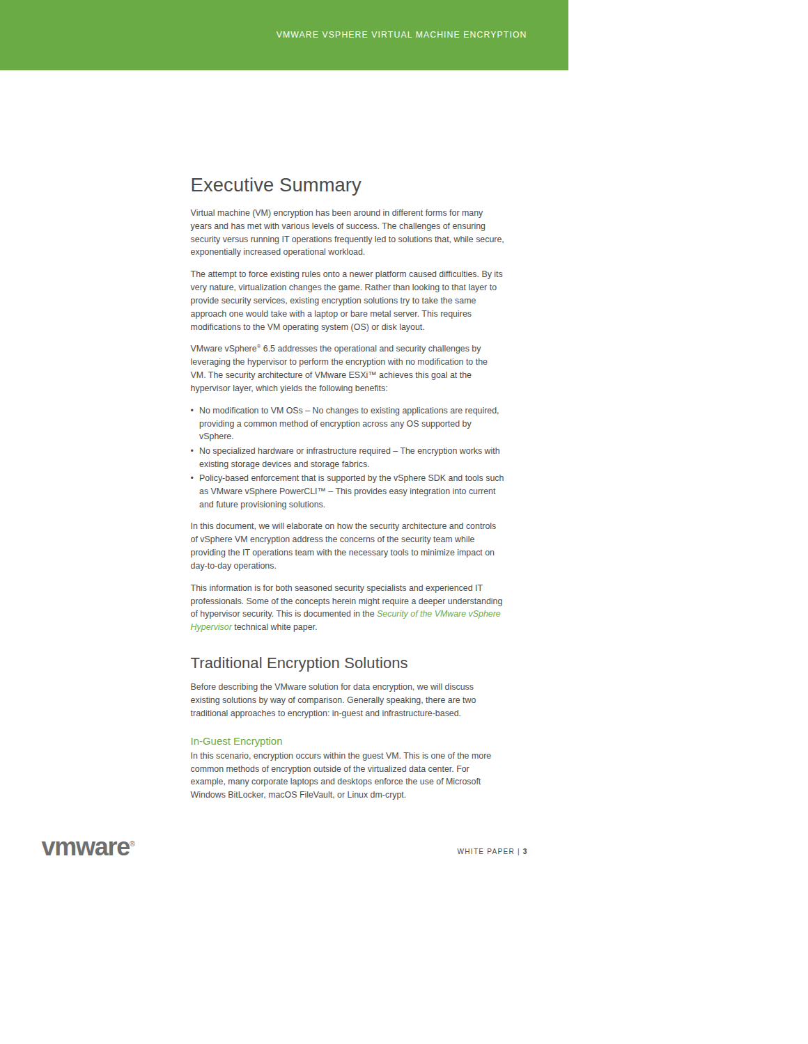VMware vSphere Virtual Machine Encryption
Executive Summary
Virtual machine (VM) encryption has been around in different forms for many years and has met with various levels of success. The challenges of ensuring security versus running IT operations frequently led to solutions that, while secure, exponentially increased operational workload.
The attempt to force existing rules onto a newer platform caused difficulties. By its very nature, virtualization changes the game. Rather than looking to that layer to provide security services, existing encryption solutions try to take the same approach one would take with a laptop or bare metal server. This requires modifications to the VM operating system (OS) or disk layout.
VMware vSphere® 6.5 addresses the operational and security challenges by leveraging the hypervisor to perform the encryption with no modification to the VM. The security architecture of VMware ESXi™ achieves this goal at the hypervisor layer, which yields the following benefits:
No modification to VM OSs – No changes to existing applications are required, providing a common method of encryption across any OS supported by vSphere.
No specialized hardware or infrastructure required – The encryption works with existing storage devices and storage fabrics.
Policy-based enforcement that is supported by the vSphere SDK and tools such as VMware vSphere PowerCLI™ – This provides easy integration into current and future provisioning solutions.
In this document, we will elaborate on how the security architecture and controls of vSphere VM encryption address the concerns of the security team while providing the IT operations team with the necessary tools to minimize impact on day-to-day operations.
This information is for both seasoned security specialists and experienced IT professionals. Some of the concepts herein might require a deeper understanding of hypervisor security. This is documented in the Security of the VMware vSphere Hypervisor technical white paper.
Traditional Encryption Solutions
Before describing the VMware solution for data encryption, we will discuss existing solutions by way of comparison. Generally speaking, there are two traditional approaches to encryption: in-guest and infrastructure-based.
In-Guest Encryption
In this scenario, encryption occurs within the guest VM. This is one of the more common methods of encryption outside of the virtualized data center. For example, many corporate laptops and desktops enforce the use of Microsoft Windows BitLocker, macOS FileVault, or Linux dm-crypt.
vmware®
WHITE PAPER | 3